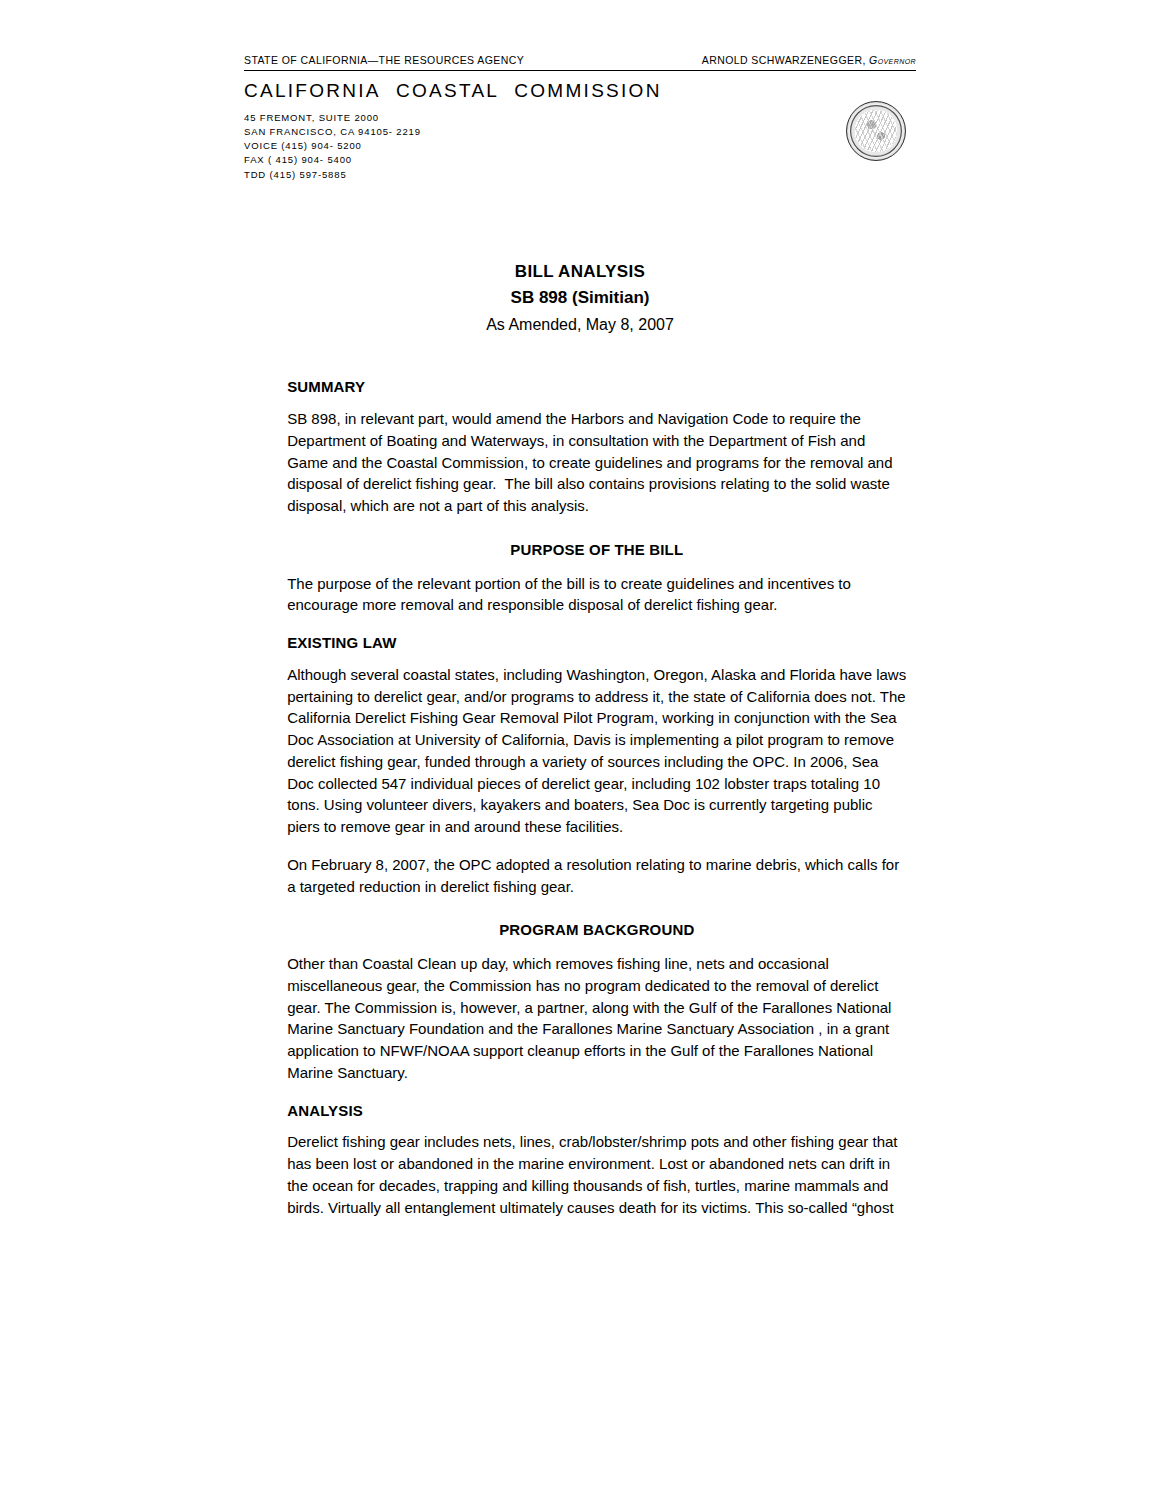State of California—The Resources Agency
Arnold Schwarzenegger, Governor
CALIFORNIA COASTAL COMMISSION
45 Fremont, Suite 2000
San Francisco, CA 94105- 2219
Voice (415) 904- 5200
Fax ( 415) 904- 5400
TDD (415) 597-5885
BILL ANALYSIS
SB 898 (Simitian)
As Amended, May 8, 2007
SUMMARY
SB 898, in relevant part, would amend the Harbors and Navigation Code to require the Department of Boating and Waterways, in consultation with the Department of Fish and Game and the Coastal Commission, to create guidelines and programs for the removal and disposal of derelict fishing gear. The bill also contains provisions relating to the solid waste disposal, which are not a part of this analysis.
PURPOSE OF THE BILL
The purpose of the relevant portion of the bill is to create guidelines and incentives to encourage more removal and responsible disposal of derelict fishing gear.
EXISTING LAW
Although several coastal states, including Washington, Oregon, Alaska and Florida have laws pertaining to derelict gear, and/or programs to address it, the state of California does not. The California Derelict Fishing Gear Removal Pilot Program, working in conjunction with the Sea Doc Association at University of California, Davis is implementing a pilot program to remove derelict fishing gear, funded through a variety of sources including the OPC. In 2006, Sea Doc collected 547 individual pieces of derelict gear, including 102 lobster traps totaling 10 tons. Using volunteer divers, kayakers and boaters, Sea Doc is currently targeting public piers to remove gear in and around these facilities.
On February 8, 2007, the OPC adopted a resolution relating to marine debris, which calls for a targeted reduction in derelict fishing gear.
PROGRAM BACKGROUND
Other than Coastal Clean up day, which removes fishing line, nets and occasional miscellaneous gear, the Commission has no program dedicated to the removal of derelict gear. The Commission is, however, a partner, along with the Gulf of the Farallones National Marine Sanctuary Foundation and the Farallones Marine Sanctuary Association , in a grant application to NFWF/NOAA support cleanup efforts in the Gulf of the Farallones National Marine Sanctuary.
ANALYSIS
Derelict fishing gear includes nets, lines, crab/lobster/shrimp pots and other fishing gear that has been lost or abandoned in the marine environment. Lost or abandoned nets can drift in the ocean for decades, trapping and killing thousands of fish, turtles, marine mammals and birds. Virtually all entanglement ultimately causes death for its victims. This so-called “ghost